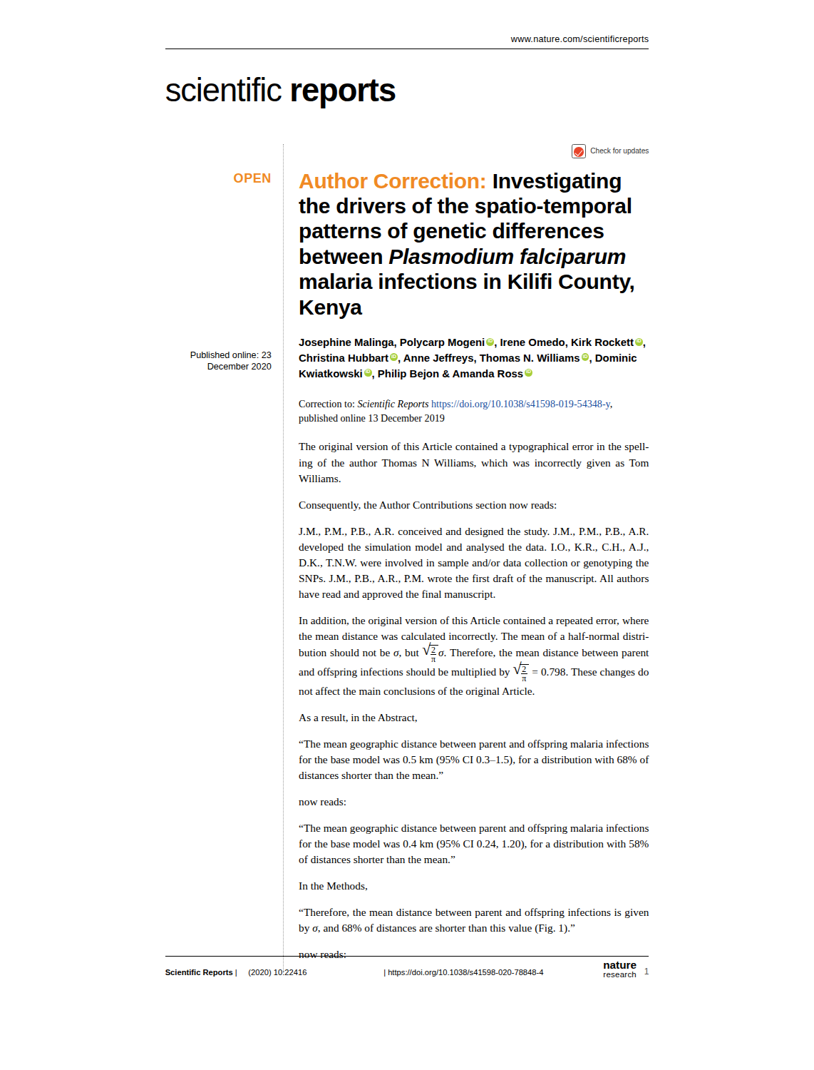www.nature.com/scientificreports
scientific reports
OPEN
Published online: 23 December 2020
Check for updates
Author Correction: Investigating the drivers of the spatio-temporal patterns of genetic differences between Plasmodium falciparum malaria infections in Kilifi County, Kenya
Josephine Malinga, Polycarp Mogeni , Irene Omedo, Kirk Rockett , Christina Hubbart , Anne Jeffreys, Thomas N. Williams , Dominic Kwiatkowski , Philip Bejon & Amanda Ross
Correction to: Scientific Reports https://doi.org/10.1038/s41598-019-54348-y, published online 13 December 2019
The original version of this Article contained a typographical error in the spelling of the author Thomas N Williams, which was incorrectly given as Tom Williams.
Consequently, the Author Contributions section now reads:
J.M., P.M., P.B., A.R. conceived and designed the study. J.M., P.M., P.B., A.R. developed the simulation model and analysed the data. I.O., K.R., C.H., A.J., D.K., T.N.W. were involved in sample and/or data collection or genotyping the SNPs. J.M., P.B., A.R., P.M. wrote the first draft of the manuscript. All authors have read and approved the final manuscript.
In addition, the original version of this Article contained a repeated error, where the mean distance was calculated incorrectly. The mean of a half-normal distribution should not be σ, but 2 π σ. Therefore, the mean distance between parent and offspring infections should be multiplied by 2 π = 0.798. These changes do not affect the main conclusions of the original Article.
As a result, in the Abstract,
“The mean geographic distance between parent and offspring malaria infections for the base model was 0.5 km (95% CI 0.3–1.5), for a distribution with 68% of distances shorter than the mean.”
now reads:
“The mean geographic distance between parent and offspring malaria infections for the base model was 0.4 km (95% CI 0.24, 1.20), for a distribution with 58% of distances shorter than the mean.”
In the Methods,
“Therefore, the mean distance between parent and offspring infections is given by σ, and 68% of distances are shorter than this value (Fig. 1).”
now reads:
Scientific Reports | (2020) 10:22416
| https://doi.org/10.1038/s41598-020-78848-4
natureresearch
1